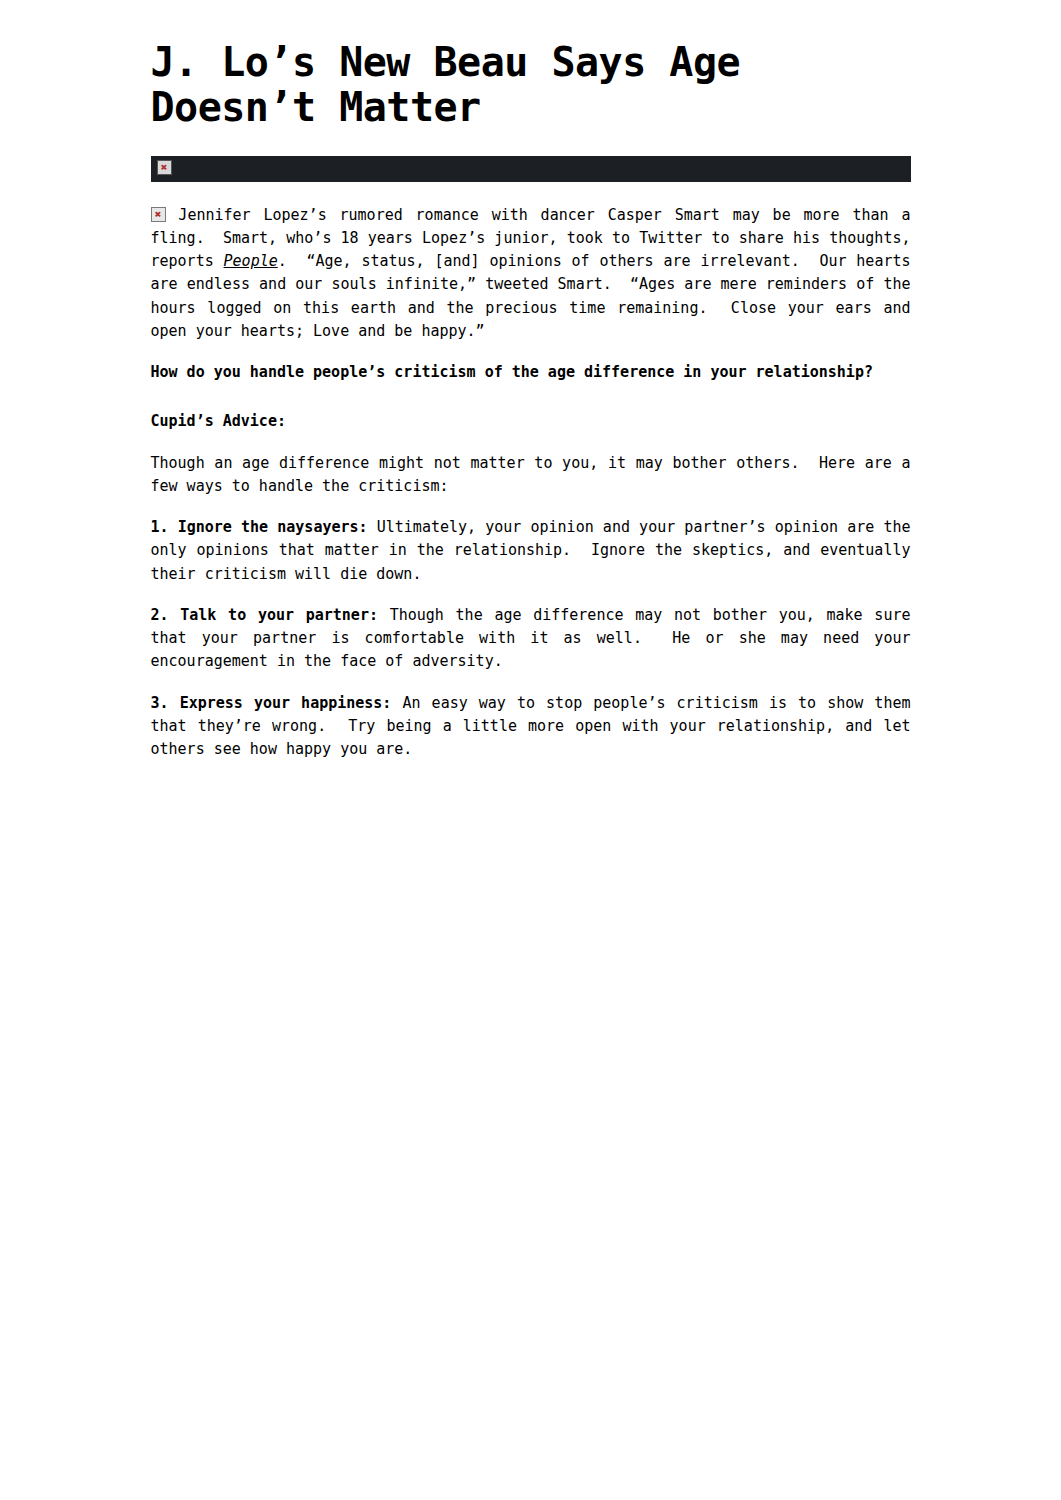J. Lo’s New Beau Says Age Doesn’t Matter
✖
✖ Jennifer Lopez’s rumored romance with dancer Casper Smart may be more than a fling. Smart, who’s 18 years Lopez’s junior, took to Twitter to share his thoughts, reports People. “Age, status, [and] opinions of others are irrelevant. Our hearts are endless and our souls infinite,” tweeted Smart. “Ages are mere reminders of the hours logged on this earth and the precious time remaining. Close your ears and open your hearts; Love and be happy.”
How do you handle people’s criticism of the age difference in your relationship?
Cupid’s Advice:
Though an age difference might not matter to you, it may bother others. Here are a few ways to handle the criticism:
1. Ignore the naysayers: Ultimately, your opinion and your partner’s opinion are the only opinions that matter in the relationship. Ignore the skeptics, and eventually their criticism will die down.
2. Talk to your partner: Though the age difference may not bother you, make sure that your partner is comfortable with it as well. He or she may need your encouragement in the face of adversity.
3. Express your happiness: An easy way to stop people’s criticism is to show them that they’re wrong. Try being a little more open with your relationship, and let others see how happy you are.